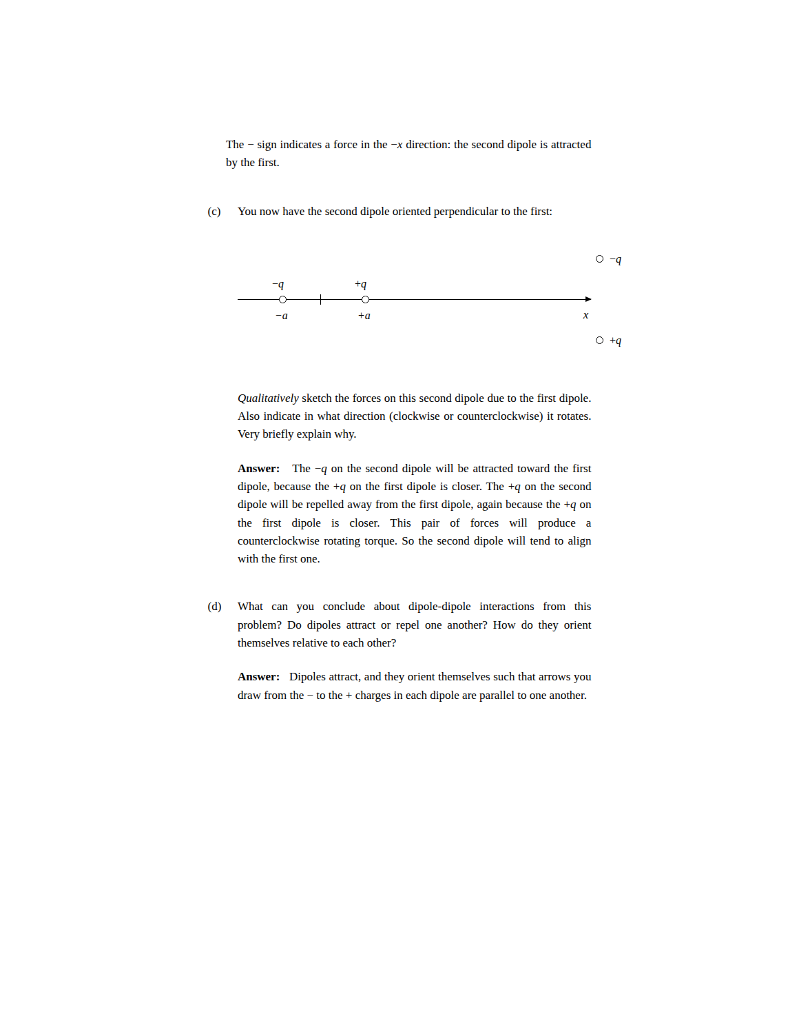The − sign indicates a force in the −x direction: the second dipole is attracted by the first.
(c)
You now have the second dipole oriented perpendicular to the first:
x −q +q −a +a −q +q
Qualitatively sketch the forces on this second dipole due to the first dipole. Also indicate in what direction (clockwise or counterclockwise) it rotates. Very briefly explain why.
Answer: The −q on the second dipole will be attracted toward the first dipole, because the +q on the first dipole is closer. The +q on the second dipole will be repelled away from the first dipole, again because the +q on the first dipole is closer. This pair of forces will produce a counterclockwise rotating torque. So the second dipole will tend to align with the first one.
(d)
What can you conclude about dipole-dipole interactions from this problem? Do dipoles attract or repel one another? How do they orient themselves relative to each other?
Answer: Dipoles attract, and they orient themselves such that arrows you draw from the − to the + charges in each dipole are parallel to one another.